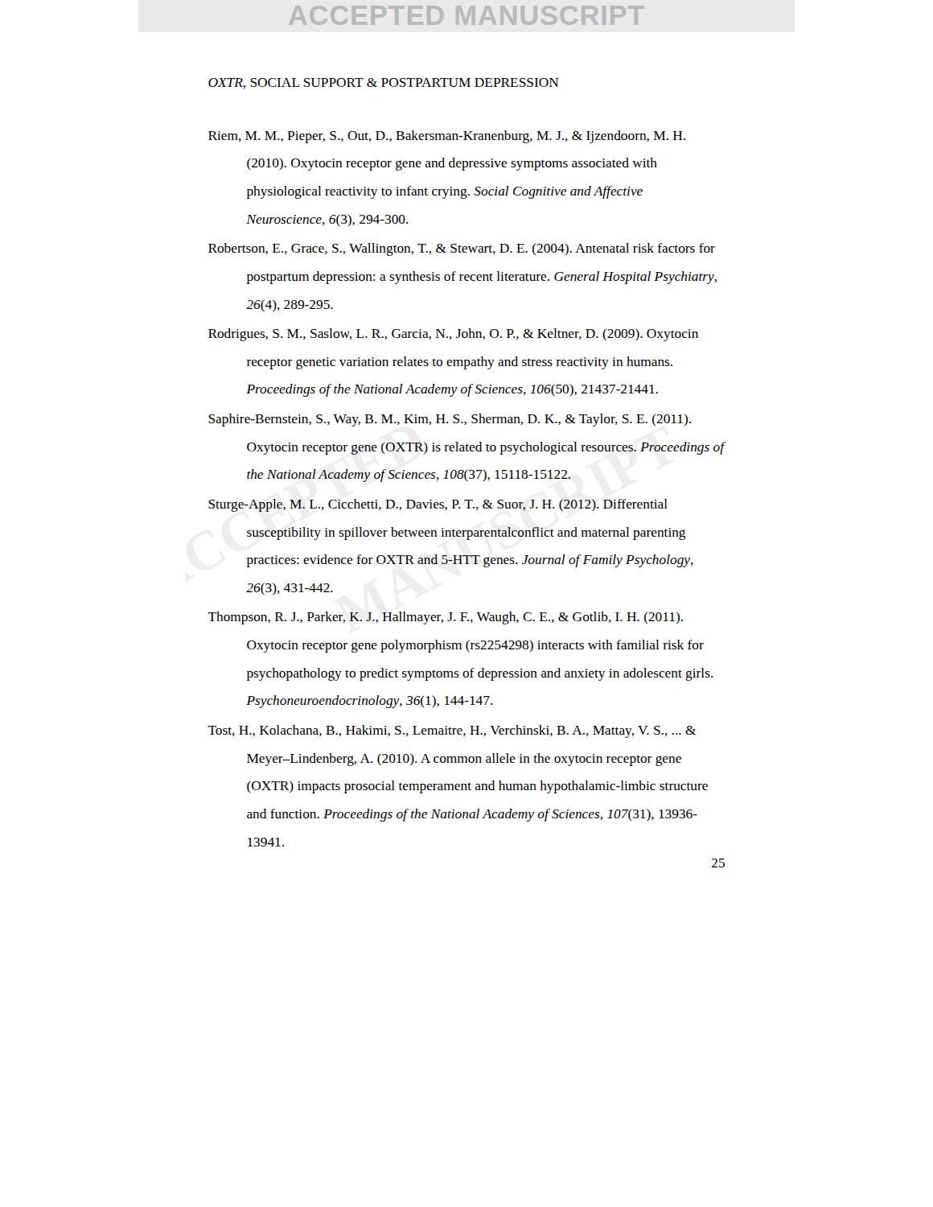ACCEPTED MANUSCRIPT
ACCEPTED MANUSCRIPT
OXTR, SOCIAL SUPPORT & POSTPARTUM DEPRESSION
Riem, M. M., Pieper, S., Out, D., Bakersman-Kranenburg, M. J., & Ijzendoorn, M. H. (2010). Oxytocin receptor gene and depressive symptoms associated with physiological reactivity to infant crying. Social Cognitive and Affective Neuroscience, 6(3), 294-300.
Robertson, E., Grace, S., Wallington, T., & Stewart, D. E. (2004). Antenatal risk factors for postpartum depression: a synthesis of recent literature. General Hospital Psychiatry, 26(4), 289-295.
Rodrigues, S. M., Saslow, L. R., Garcia, N., John, O. P., & Keltner, D. (2009). Oxytocin receptor genetic variation relates to empathy and stress reactivity in humans. Proceedings of the National Academy of Sciences, 106(50), 21437-21441.
Saphire-Bernstein, S., Way, B. M., Kim, H. S., Sherman, D. K., & Taylor, S. E. (2011). Oxytocin receptor gene (OXTR) is related to psychological resources. Proceedings of the National Academy of Sciences, 108(37), 15118-15122.
Sturge-Apple, M. L., Cicchetti, D., Davies, P. T., & Suor, J. H. (2012). Differential susceptibility in spillover between interparentalconflict and maternal parenting practices: evidence for OXTR and 5-HTT genes. Journal of Family Psychology, 26(3), 431-442.
Thompson, R. J., Parker, K. J., Hallmayer, J. F., Waugh, C. E., & Gotlib, I. H. (2011). Oxytocin receptor gene polymorphism (rs2254298) interacts with familial risk for psychopathology to predict symptoms of depression and anxiety in adolescent girls. Psychoneuroendocrinology, 36(1), 144-147.
Tost, H., Kolachana, B., Hakimi, S., Lemaitre, H., Verchinski, B. A., Mattay, V. S., ... & Meyer–Lindenberg, A. (2010). A common allele in the oxytocin receptor gene (OXTR) impacts prosocial temperament and human hypothalamic-limbic structure and function. Proceedings of the National Academy of Sciences, 107(31), 13936-13941.
25